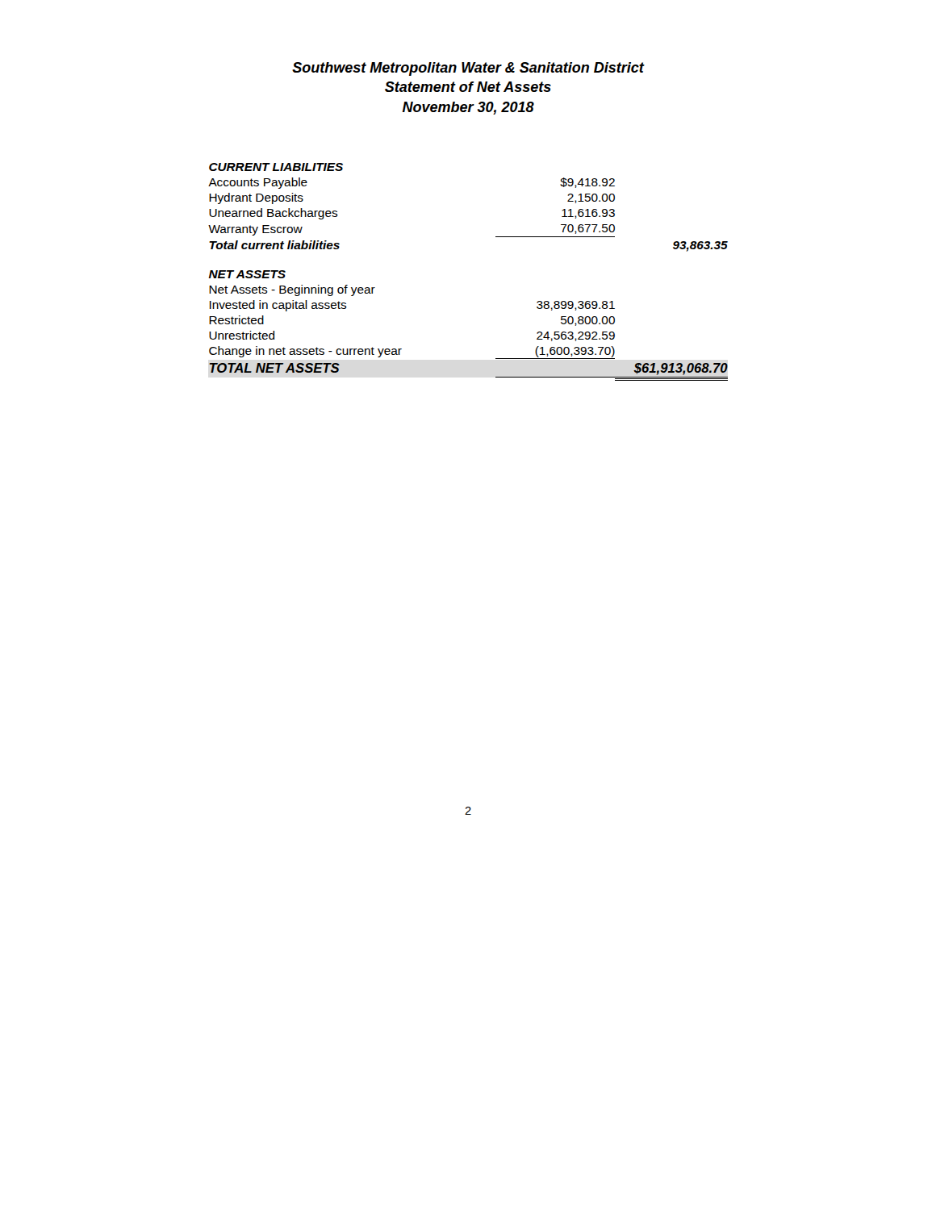Southwest Metropolitan Water & Sanitation District
Statement of Net Assets
November 30, 2018
| CURRENT LIABILITIES | | |
| Accounts Payable | $9,418.92 | |
| Hydrant Deposits | 2,150.00 | |
| Unearned Backcharges | 11,616.93 | |
| Warranty Escrow | 70,677.50 | |
| Total current liabilities | | 93,863.35 |
| NET ASSETS | | |
| Net Assets - Beginning of year | | |
| Invested in capital assets | 38,899,369.81 | |
| Restricted | 50,800.00 | |
| Unrestricted | 24,563,292.59 | |
| Change in net assets - current year | (1,600,393.70) | |
| TOTAL NET ASSETS | | $61,913,068.70 |
2